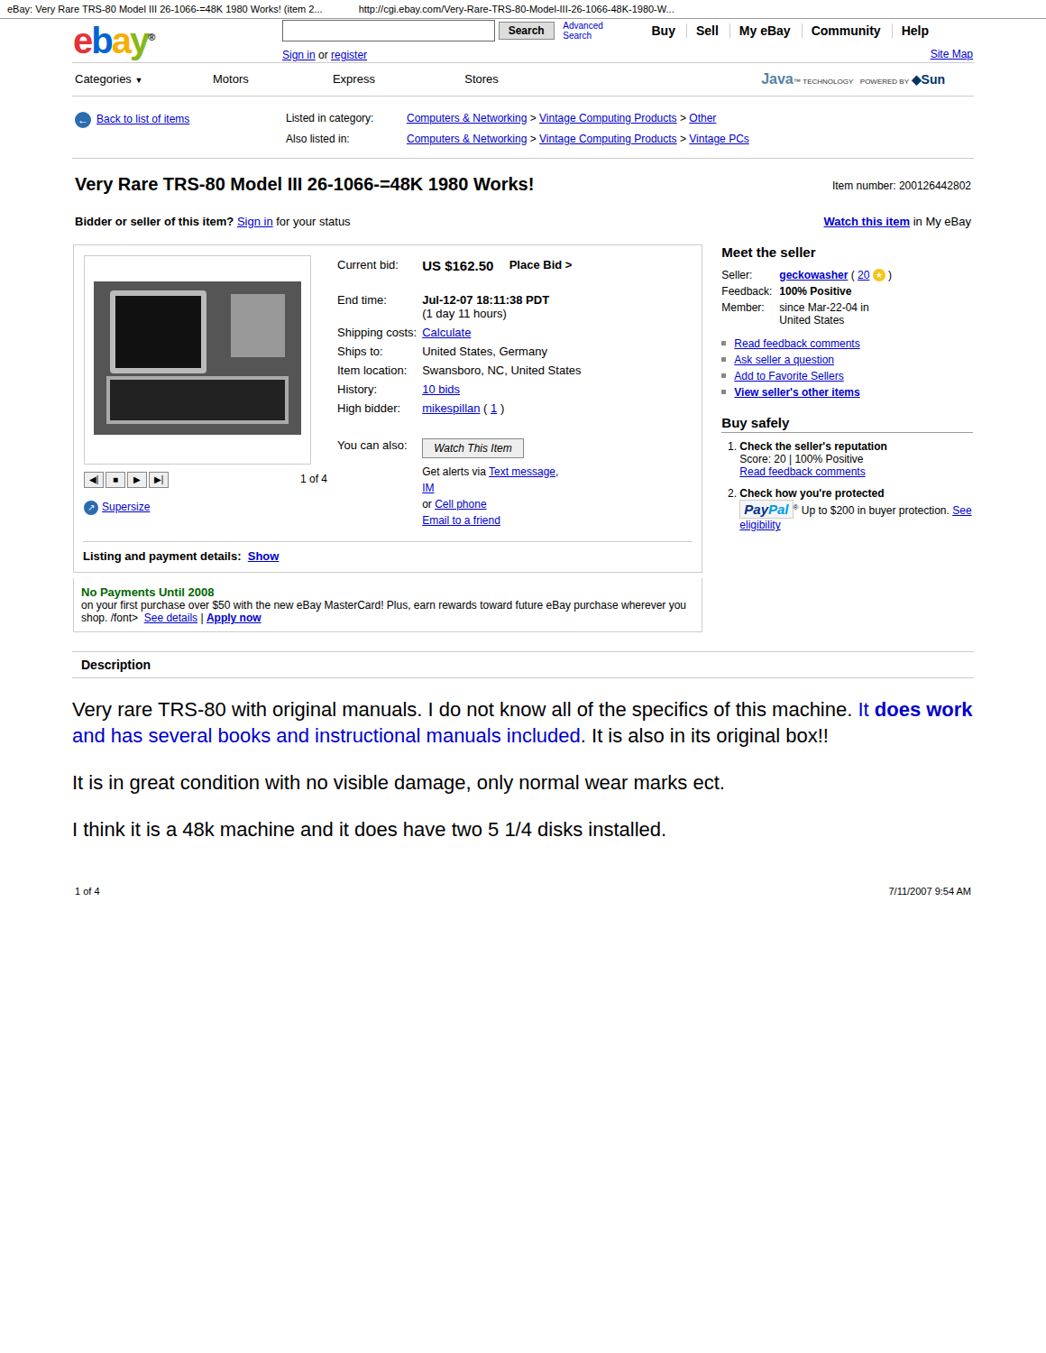eBay: Very Rare TRS-80 Model III 26-1066-=48K 1980 Works! (item 2...http://cgi.ebay.com/Very-Rare-TRS-80-Model-III-26-1066-48K-1980-W...
| e b a y ® | Search Advanced Search | / Buy / Sell / My eBay / Community / Help / |
| Sign in or register | Site Map |
| Categories ▼ | Motors | Express | Stores | Java ™ TECHNOLOGY POWERED BY ◆Sun |
| ← Back to list of items | Listed in category: | Computers & Networking > Vintage Computing Products > Other |
| | Also listed in: | Computers & Networking > Vintage Computing Products > Vintage PCs |
| Very Rare TRS-80 Model III 26-1066-=48K 1980 Works! | Item number: 200126442802 |
| Bidder or seller of this item? Sign in for your status | Watch this item in My eBay |
| / ◀/ ■ ▶ ▶/ 1 of 4 ↗ Supersize / / Current bid: / US $162.50 / Place Bid > / / End time: / Jul-12-07 18:11:38 PDT (1 day 11 hours) / / Shipping costs: / Calculate / / Ships to: / United States, Germany / / Item location: / Swansboro, NC, United States / / History: / 10 bids / / High bidder: / mikespillan ( 1 ) / / You can also: / Watch This Item / / / Get alerts via Text message , IM or Cell phone Email to a friend / / Listing and payment details: Show No Payments Until 2008 on your first purchase over $50 with the new eBay MasterCard! Plus, earn rewards toward future eBay purchase wherever you shop. /font> See details / Apply now | Meet the seller / Seller: / geckowasher ( 20 ★ ) / / Feedback: / 100% Positive / / Member: / since Mar-22-04 in United States / Read feedback comments Ask seller a question Add to Favorite Sellers View seller's other items Buy safely Check the seller's reputation Score: 20 / 100% Positive Read feedback comments Check how you're protected Pay Pal ® Up to $200 in buyer protection. See eligibility |
Description
Very rare TRS-80 with original manuals. I do not know all of the specifics of this machine. It does work and has several books and instructional manuals included. It is also in its original box!!
It is in great condition with no visible damage, only normal wear marks ect.
I think it is a 48k machine and it does have two 5 1/4 disks installed.
| 1 of 4 | 7/11/2007 9:54 AM |